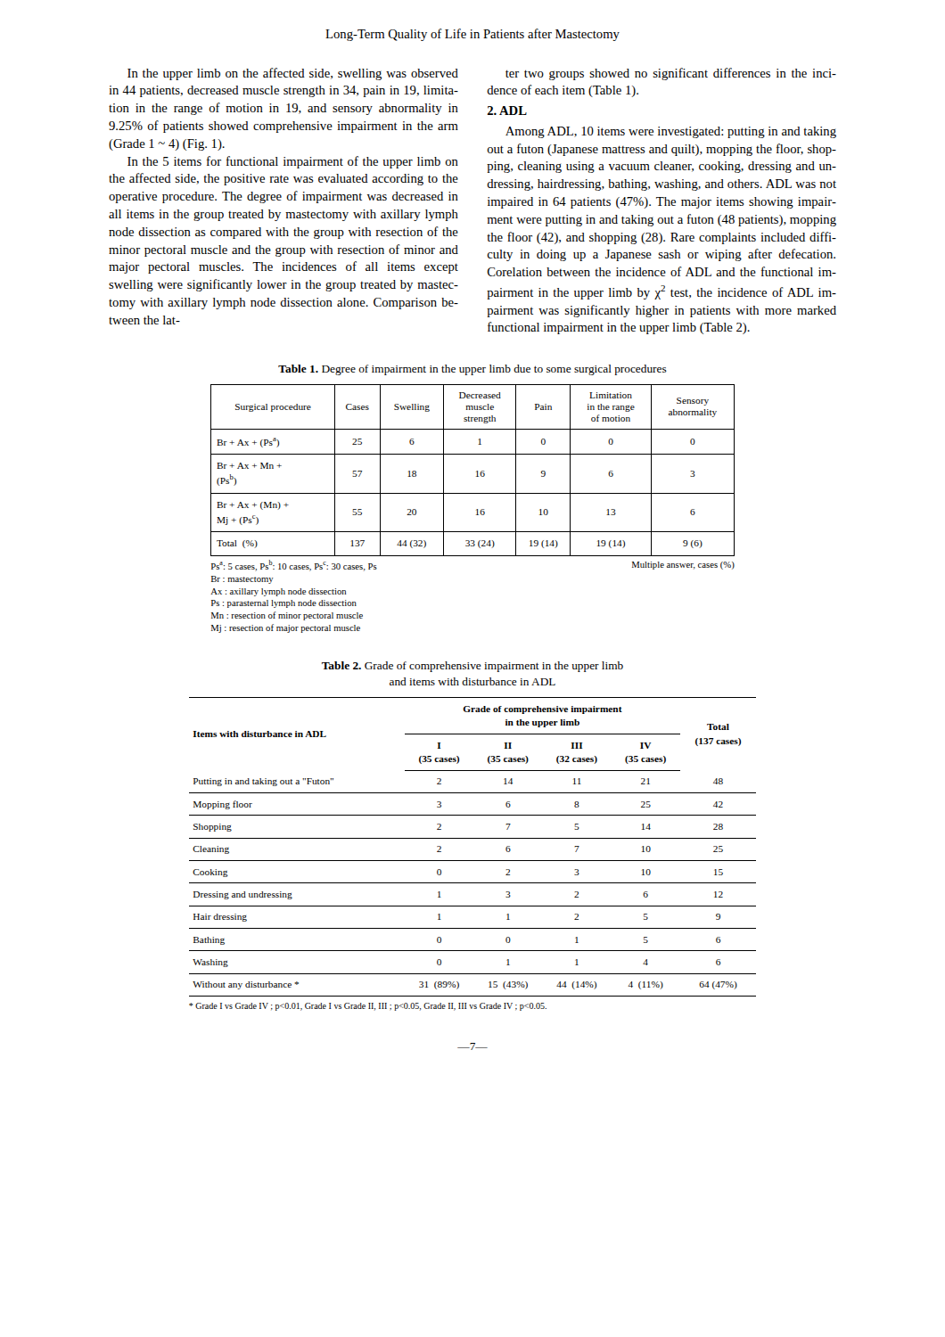Long-Term Quality of Life in Patients after Mastectomy
In the upper limb on the affected side, swelling was observed in 44 patients, decreased muscle strength in 34, pain in 19, limitation in the range of motion in 19, and sensory abnormality in 9.25% of patients showed comprehensive impairment in the arm (Grade 1 ~ 4) (Fig. 1).
In the 5 items for functional impairment of the upper limb on the affected side, the positive rate was evaluated according to the operative procedure. The degree of impairment was decreased in all items in the group treated by mastectomy with axillary lymph node dissection as compared with the group with resection of the minor pectoral muscle and the group with resection of minor and major pectoral muscles. The incidences of all items except swelling were significantly lower in the group treated by mastectomy with axillary lymph node dissection alone. Comparison between the lat-
ter two groups showed no significant differences in the incidence of each item (Table 1).
2. ADL
Among ADL, 10 items were investigated: putting in and taking out a futon (Japanese mattress and quilt), mopping the floor, shopping, cleaning using a vacuum cleaner, cooking, dressing and undressing, hairdressing, bathing, washing, and others. ADL was not impaired in 64 patients (47%). The major items showing impairment were putting in and taking out a futon (48 patients), mopping the floor (42), and shopping (28). Rare complaints included difficulty in doing up a Japanese sash or wiping after defecation. Corelation between the incidence of ADL and the functional impairment in the upper limb by χ2 test, the incidence of ADL impairment was significantly higher in patients with more marked functional impairment in the upper limb (Table 2).
Table 1. Degree of impairment in the upper limb due to some surgical procedures
| Surgical procedure | Cases | Swelling | Decreased muscle strength | Pain | Limitation in the range of motion | Sensory abnormality |
| --- | --- | --- | --- | --- | --- | --- |
| Br + Ax + (Ps a ) | 25 | 6 | 1 | 0 | 0 | 0 |
| Br + Ax + Mn + (Ps b ) | 57 | 18 | 16 | 9 | 6 | 3 |
| Br + Ax + (Mn) + Mj + (Ps c ) | 55 | 20 | 16 | 10 | 13 | 6 |
| Total (%) | 137 | 44 (32) | 33 (24) | 19 (14) | 19 (14) | 9 (6) |
Multiple answer, cases (%)
Psa: 5 cases, Psb: 10 cases, Psc: 30 cases, Ps
Br : mastectomy
Ax : axillary lymph node dissection
Ps : parasternal lymph node dissection
Mn : resection of minor pectoral muscle
Mj : resection of major pectoral muscle
Table 2. Grade of comprehensive impairment in the upper limb
and items with disturbance in ADL
| Items with disturbance in ADL | Grade of comprehensive impairment in the upper limb | Total (137 cases) |
| --- | --- | --- |
| I (35 cases) | II (35 cases) | III (32 cases) | IV (35 cases) |
| Putting in and taking out a "Futon" | 2 | 14 | 11 | 21 | 48 |
| Mopping floor | 3 | 6 | 8 | 25 | 42 |
| Shopping | 2 | 7 | 5 | 14 | 28 |
| Cleaning | 2 | 6 | 7 | 10 | 25 |
| Cooking | 0 | 2 | 3 | 10 | 15 |
| Dressing and undressing | 1 | 3 | 2 | 6 | 12 |
| Hair dressing | 1 | 1 | 2 | 5 | 9 |
| Bathing | 0 | 0 | 1 | 5 | 6 |
| Washing | 0 | 1 | 1 | 4 | 6 |
| Without any disturbance * | 31 (89%) | 15 (43%) | 44 (14%) | 4 (11%) | 64 (47%) |
* Grade I vs Grade IV ; p<0.01, Grade I vs Grade II, III ; p<0.05, Grade II, III vs Grade IV ; p<0.05.
—7—